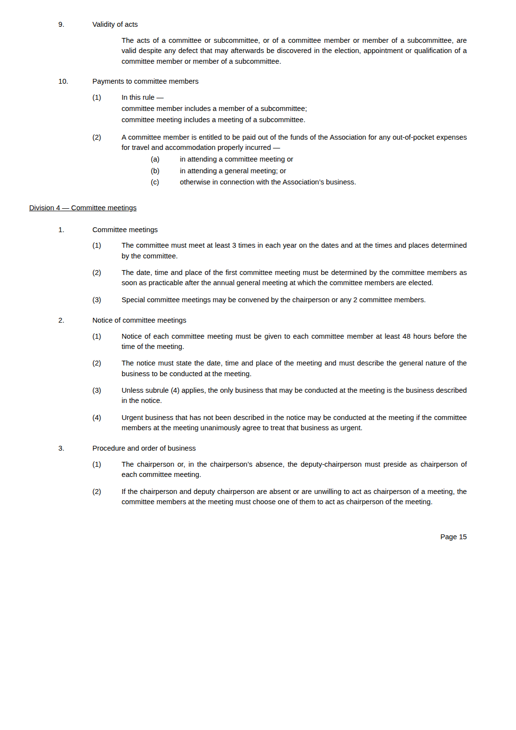9.
Validity of acts
The acts of a committee or subcommittee, or of a committee member or member of a subcommittee, are valid despite any defect that may afterwards be discovered in the election, appointment or qualification of a committee member or member of a subcommittee.
10.
Payments to committee members
(1)
In this rule —
committee member includes a member of a subcommittee;
committee meeting includes a meeting of a subcommittee.
(2)
A committee member is entitled to be paid out of the funds of the Association for any out-of-pocket expenses for travel and accommodation properly incurred —
(a)
in attending a committee meeting or
(b)
in attending a general meeting; or
(c)
otherwise in connection with the Association’s business.
Division 4 — Committee meetings
1.
Committee meetings
(1)
The committee must meet at least 3 times in each year on the dates and at the times and places determined by the committee.
(2)
The date, time and place of the first committee meeting must be determined by the committee members as soon as practicable after the annual general meeting at which the committee members are elected.
(3)
Special committee meetings may be convened by the chairperson or any 2 committee members.
2.
Notice of committee meetings
(1)
Notice of each committee meeting must be given to each committee member at least 48 hours before the time of the meeting.
(2)
The notice must state the date, time and place of the meeting and must describe the general nature of the business to be conducted at the meeting.
(3)
Unless subrule (4) applies, the only business that may be conducted at the meeting is the business described in the notice.
(4)
Urgent business that has not been described in the notice may be conducted at the meeting if the committee members at the meeting unanimously agree to treat that business as urgent.
3.
Procedure and order of business
(1)
The chairperson or, in the chairperson’s absence, the deputy-chairperson must preside as chairperson of each committee meeting.
(2)
If the chairperson and deputy chairperson are absent or are unwilling to act as chairperson of a meeting, the committee members at the meeting must choose one of them to act as chairperson of the meeting.
Page 15